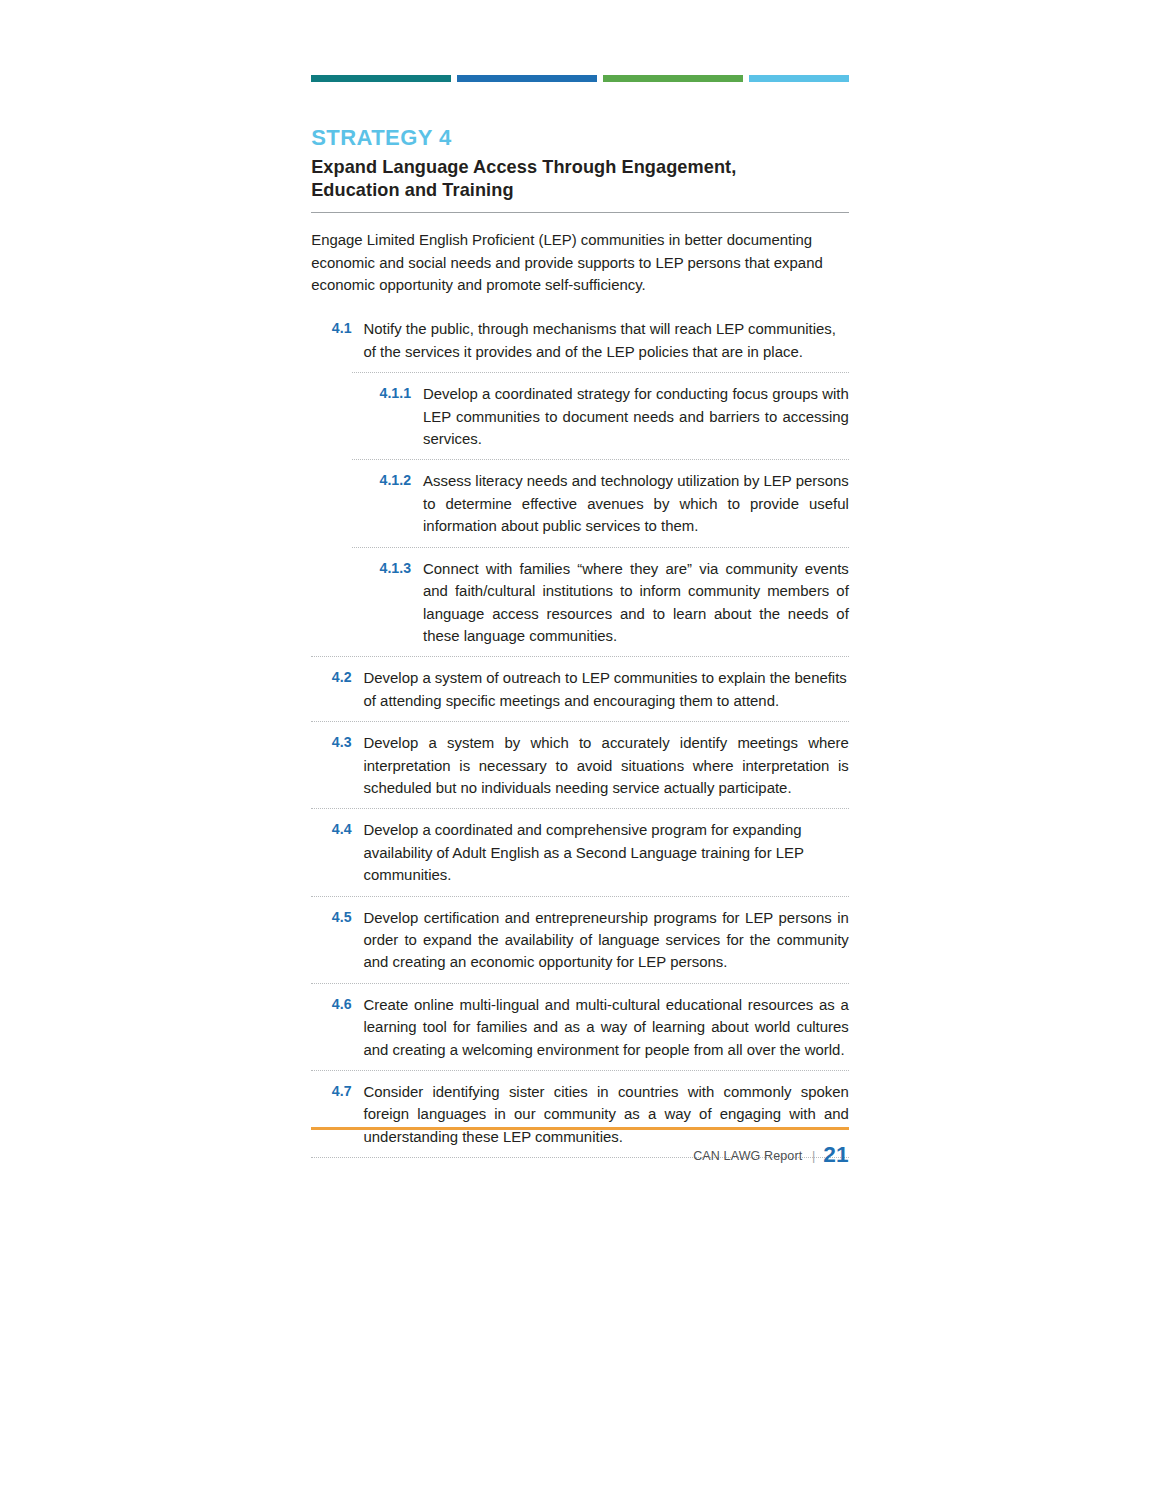Strategy 4
Expand Language Access Through Engagement,
Education and Training
Engage Limited English Proficient (LEP) communities in better documenting economic and social needs and provide supports to LEP persons that expand economic opportunity and promote self-sufficiency.
4.1
Notify the public, through mechanisms that will reach LEP communities, of the services it provides and of the LEP policies that are in place.
4.1.1
Develop a coordinated strategy for conducting focus groups with LEP communities to document needs and barriers to accessing services.
4.1.2
Assess literacy needs and technology utilization by LEP persons to determine effective avenues by which to provide useful information about public services to them.
4.1.3
Connect with families “where they are” via community events and faith/cultural institutions to inform community members of language access resources and to learn about the needs of these language communities.
4.2
Develop a system of outreach to LEP communities to explain the benefits of attending specific meetings and encouraging them to attend.
4.3
Develop a system by which to accurately identify meetings where interpretation is necessary to avoid situations where interpretation is scheduled but no individuals needing service actually participate.
4.4
Develop a coordinated and comprehensive program for expanding availability of Adult English as a Second Language training for LEP communities.
4.5
Develop certification and entrepreneurship programs for LEP persons in order to expand the availability of language services for the community and creating an economic opportunity for LEP persons.
4.6
Create online multi-lingual and multi-cultural educational resources as a learning tool for families and as a way of learning about world cultures and creating a welcoming environment for people from all over the world.
4.7
Consider identifying sister cities in countries with commonly spoken foreign languages in our community as a way of engaging with and understanding these LEP communities.
CAN LAWG Report |21